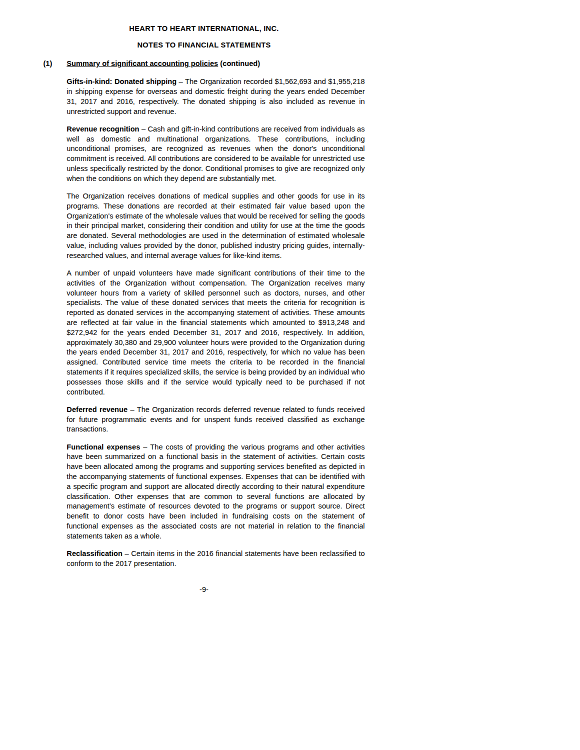HEART TO HEART INTERNATIONAL, INC.
NOTES TO FINANCIAL STATEMENTS
(1) Summary of significant accounting policies (continued)
Gifts-in-kind: Donated shipping – The Organization recorded $1,562,693 and $1,955,218 in shipping expense for overseas and domestic freight during the years ended December 31, 2017 and 2016, respectively. The donated shipping is also included as revenue in unrestricted support and revenue.
Revenue recognition – Cash and gift-in-kind contributions are received from individuals as well as domestic and multinational organizations. These contributions, including unconditional promises, are recognized as revenues when the donor's unconditional commitment is received. All contributions are considered to be available for unrestricted use unless specifically restricted by the donor. Conditional promises to give are recognized only when the conditions on which they depend are substantially met.
The Organization receives donations of medical supplies and other goods for use in its programs. These donations are recorded at their estimated fair value based upon the Organization's estimate of the wholesale values that would be received for selling the goods in their principal market, considering their condition and utility for use at the time the goods are donated. Several methodologies are used in the determination of estimated wholesale value, including values provided by the donor, published industry pricing guides, internally-researched values, and internal average values for like-kind items.
A number of unpaid volunteers have made significant contributions of their time to the activities of the Organization without compensation. The Organization receives many volunteer hours from a variety of skilled personnel such as doctors, nurses, and other specialists. The value of these donated services that meets the criteria for recognition is reported as donated services in the accompanying statement of activities. These amounts are reflected at fair value in the financial statements which amounted to $913,248 and $272,942 for the years ended December 31, 2017 and 2016, respectively. In addition, approximately 30,380 and 29,900 volunteer hours were provided to the Organization during the years ended December 31, 2017 and 2016, respectively, for which no value has been assigned. Contributed service time meets the criteria to be recorded in the financial statements if it requires specialized skills, the service is being provided by an individual who possesses those skills and if the service would typically need to be purchased if not contributed.
Deferred revenue – The Organization records deferred revenue related to funds received for future programmatic events and for unspent funds received classified as exchange transactions.
Functional expenses – The costs of providing the various programs and other activities have been summarized on a functional basis in the statement of activities. Certain costs have been allocated among the programs and supporting services benefited as depicted in the accompanying statements of functional expenses. Expenses that can be identified with a specific program and support are allocated directly according to their natural expenditure classification. Other expenses that are common to several functions are allocated by management’s estimate of resources devoted to the programs or support source. Direct benefit to donor costs have been included in fundraising costs on the statement of functional expenses as the associated costs are not material in relation to the financial statements taken as a whole.
Reclassification – Certain items in the 2016 financial statements have been reclassified to conform to the 2017 presentation.
-9-